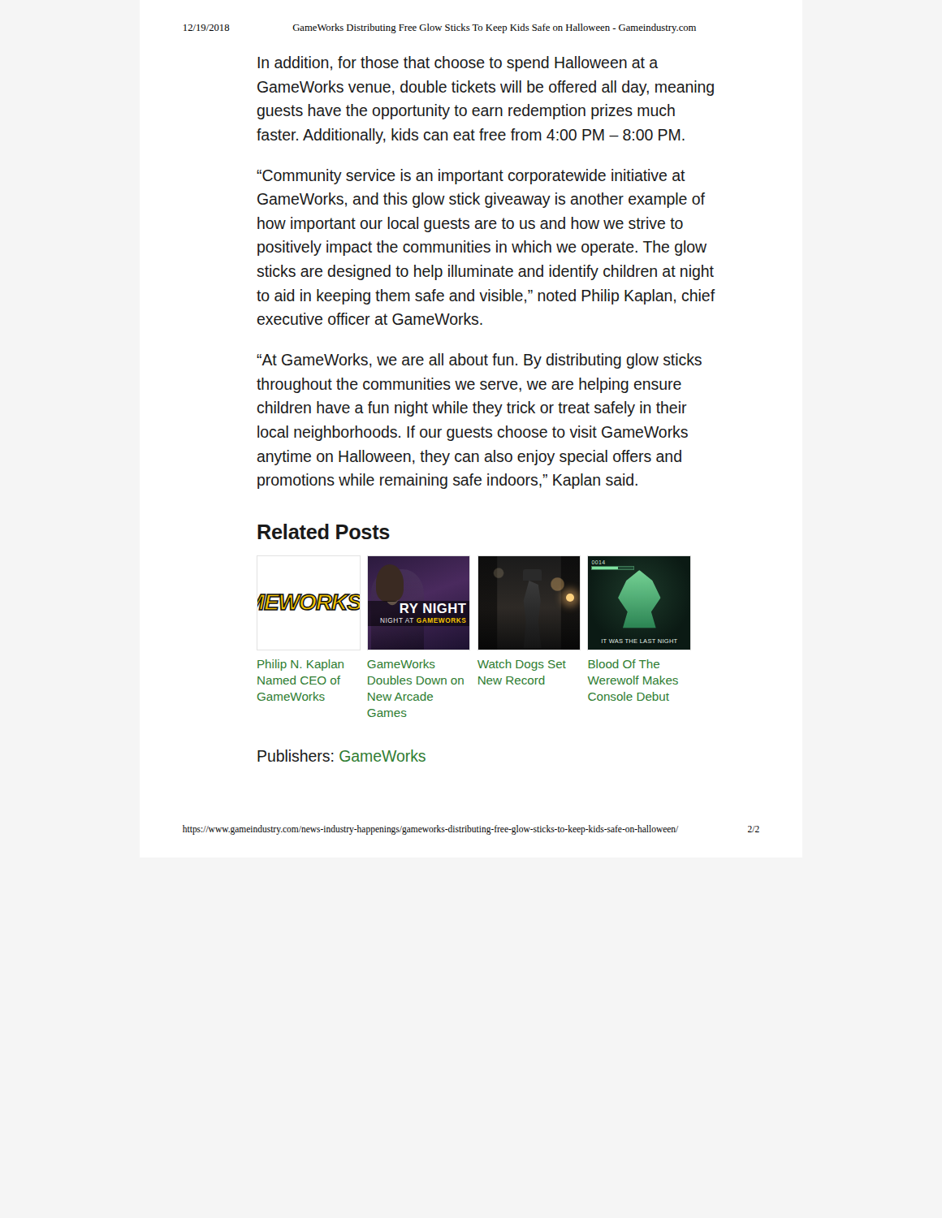12/19/2018 GameWorks Distributing Free Glow Sticks To Keep Kids Safe on Halloween - Gameindustry.com
In addition, for those that choose to spend Halloween at a GameWorks venue, double tickets will be offered all day, meaning guests have the opportunity to earn redemption prizes much faster. Additionally, kids can eat free from 4:00 PM – 8:00 PM.
“Community service is an important corporatewide initiative at GameWorks, and this glow stick giveaway is another example of how important our local guests are to us and how we strive to positively impact the communities in which we operate. The glow sticks are designed to help illuminate and identify children at night to aid in keeping them safe and visible,” noted Philip Kaplan, chief executive officer at GameWorks.
“At GameWorks, we are all about fun. By distributing glow sticks throughout the communities we serve, we are helping ensure children have a fun night while they trick or treat safely in their local neighborhoods. If our guests choose to visit GameWorks anytime on Halloween, they can also enjoy special offers and promotions while remaining safe indoors,” Kaplan said.
Related Posts
MEWORKS
Philip N. Kaplan Named CEO of GameWorks
RY NIGHT
NIGHT AT GAMEWORKS
GameWorks Doubles Down on New Arcade Games
Watch Dogs Set New Record
0014
IT WAS THE LAST NIGHT
Blood Of The Werewolf Makes Console Debut
Publishers: GameWorks
https://www.gameindustry.com/news-industry-happenings/gameworks-distributing-free-glow-sticks-to-keep-kids-safe-on-halloween/ 2/2